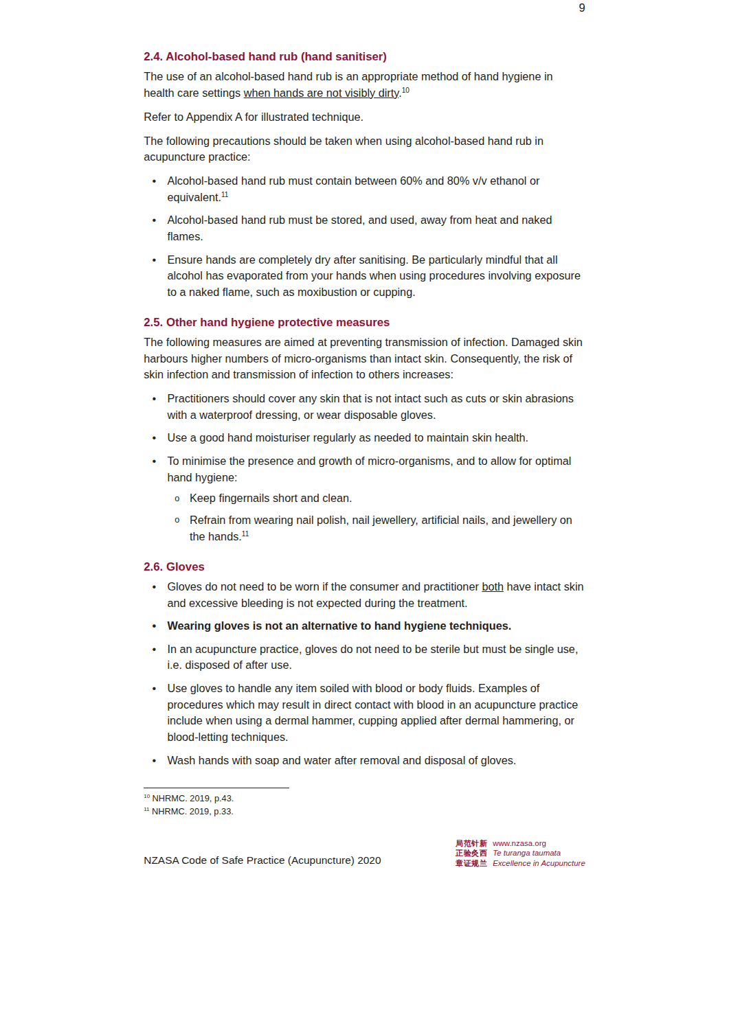9
2.4. Alcohol-based hand rub (hand sanitiser)
The use of an alcohol-based hand rub is an appropriate method of hand hygiene in health care settings when hands are not visibly dirty.10
Refer to Appendix A for illustrated technique.
The following precautions should be taken when using alcohol-based hand rub in acupuncture practice:
Alcohol-based hand rub must contain between 60% and 80% v/v ethanol or equivalent.11
Alcohol-based hand rub must be stored, and used, away from heat and naked flames.
Ensure hands are completely dry after sanitising. Be particularly mindful that all alcohol has evaporated from your hands when using procedures involving exposure to a naked flame, such as moxibustion or cupping.
2.5. Other hand hygiene protective measures
The following measures are aimed at preventing transmission of infection. Damaged skin harbours higher numbers of micro-organisms than intact skin. Consequently, the risk of skin infection and transmission of infection to others increases:
Practitioners should cover any skin that is not intact such as cuts or skin abrasions with a waterproof dressing, or wear disposable gloves.
Use a good hand moisturiser regularly as needed to maintain skin health.
To minimise the presence and growth of micro-organisms, and to allow for optimal hand hygiene:
Keep fingernails short and clean.
Refrain from wearing nail polish, nail jewellery, artificial nails, and jewellery on the hands.11
2.6. Gloves
Gloves do not need to be worn if the consumer and practitioner both have intact skin and excessive bleeding is not expected during the treatment.
Wearing gloves is not an alternative to hand hygiene techniques.
In an acupuncture practice, gloves do not need to be sterile but must be single use, i.e. disposed of after use.
Use gloves to handle any item soiled with blood or body fluids. Examples of procedures which may result in direct contact with blood in an acupuncture practice include when using a dermal hammer, cupping applied after dermal hammering, or blood-letting techniques.
Wash hands with soap and water after removal and disposal of gloves.
10 NHRMC. 2019, p.43.
11 NHRMC. 2019, p.33.
NZASA Code of Safe Practice (Acupuncture) 2020
局范针新
正验灸西
章证规兰
www.nzasa.org
Te turanga taumata
Excellence in Acupuncture